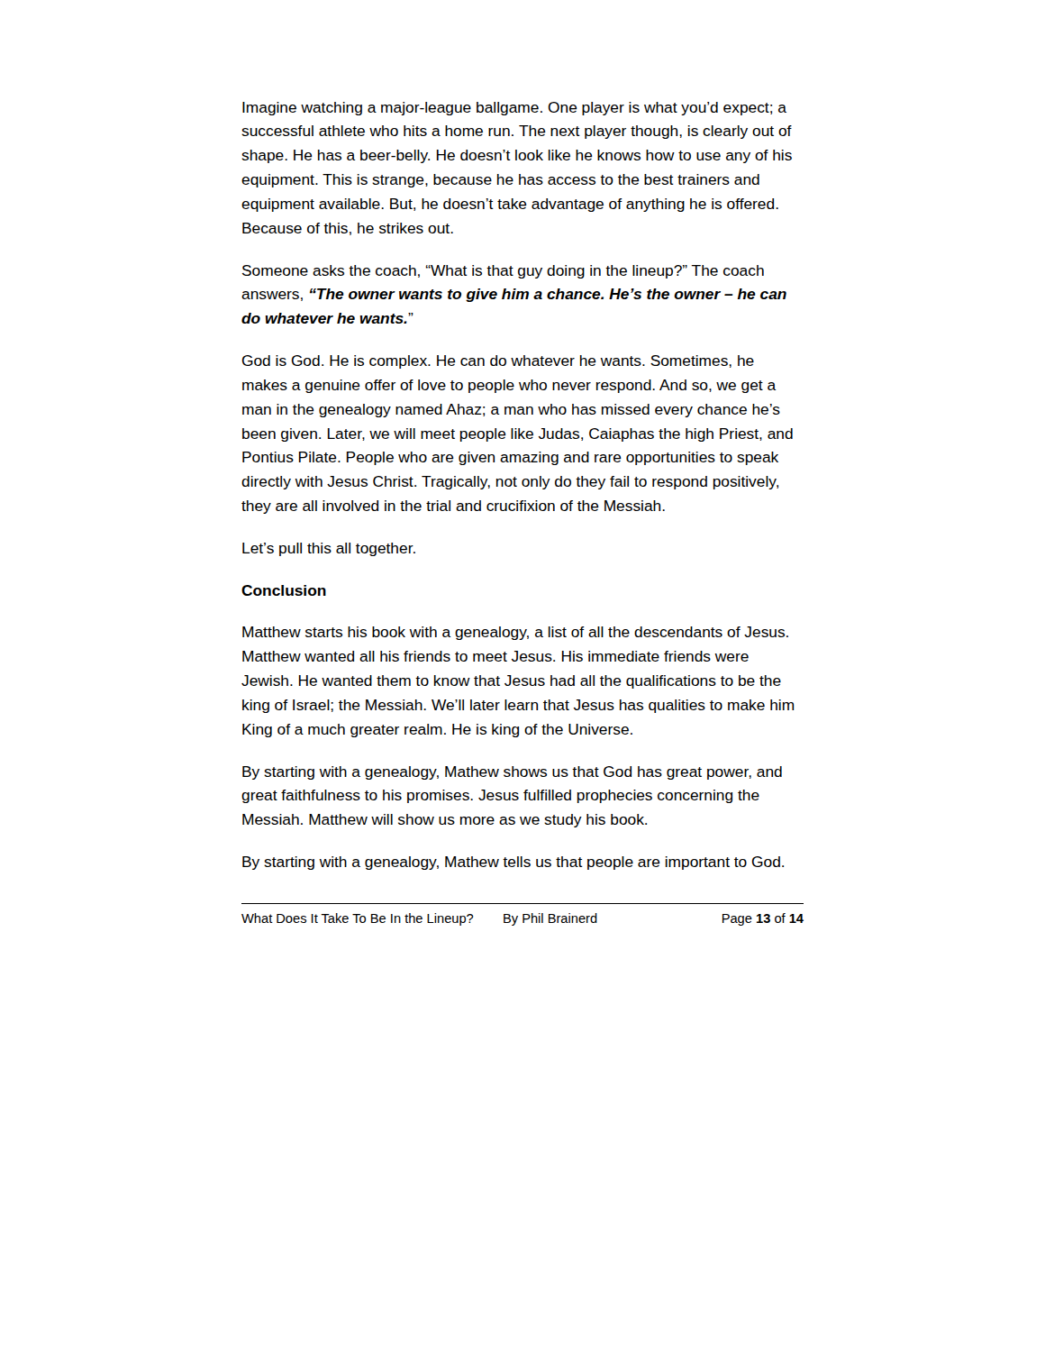Imagine watching a major-league ballgame. One player is what you’d expect; a successful athlete who hits a home run. The next player though, is clearly out of shape. He has a beer-belly. He doesn’t look like he knows how to use any of his equipment. This is strange, because he has access to the best trainers and equipment available. But, he doesn’t take advantage of anything he is offered. Because of this, he strikes out.
Someone asks the coach, “What is that guy doing in the lineup?” The coach answers, “The owner wants to give him a chance. He’s the owner – he can do whatever he wants.”
God is God. He is complex. He can do whatever he wants. Sometimes, he makes a genuine offer of love to people who never respond. And so, we get a man in the genealogy named Ahaz; a man who has missed every chance he’s been given. Later, we will meet people like Judas, Caiaphas the high Priest, and Pontius Pilate. People who are given amazing and rare opportunities to speak directly with Jesus Christ. Tragically, not only do they fail to respond positively, they are all involved in the trial and crucifixion of the Messiah.
Let’s pull this all together.
Conclusion
Matthew starts his book with a genealogy, a list of all the descendants of Jesus. Matthew wanted all his friends to meet Jesus. His immediate friends were Jewish. He wanted them to know that Jesus had all the qualifications to be the king of Israel; the Messiah. We’ll later learn that Jesus has qualities to make him King of a much greater realm. He is king of the Universe.
By starting with a genealogy, Mathew shows us that God has great power, and great faithfulness to his promises. Jesus fulfilled prophecies concerning the Messiah. Matthew will show us more as we study his book.
By starting with a genealogy, Mathew tells us that people are important to God.
What Does It Take To Be In the Lineup? By Phil Brainerd Page 13 of 14